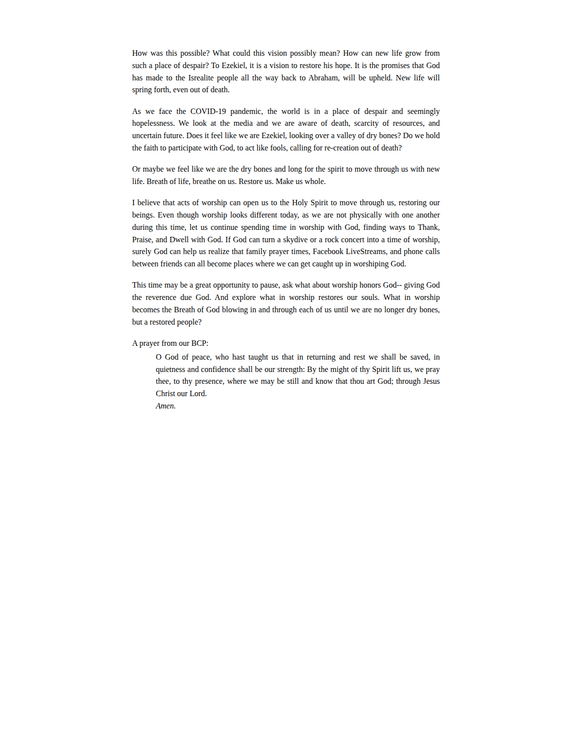How was this possible? What could this vision possibly mean? How can new life grow from such a place of despair? To Ezekiel, it is a vision to restore his hope. It is the promises that God has made to the Isrealite people all the way back to Abraham, will be upheld. New life will spring forth, even out of death.
As we face the COVID-19 pandemic, the world is in a place of despair and seemingly hopelessness. We look at the media and we are aware of death, scarcity of resources, and uncertain future. Does it feel like we are Ezekiel, looking over a valley of dry bones? Do we hold the faith to participate with God, to act like fools, calling for re-creation out of death?
Or maybe we feel like we are the dry bones and long for the spirit to move through us with new life. Breath of life, breathe on us. Restore us. Make us whole.
I believe that acts of worship can open us to the Holy Spirit to move through us, restoring our beings. Even though worship looks different today, as we are not physically with one another during this time, let us continue spending time in worship with God, finding ways to Thank, Praise, and Dwell with God. If God can turn a skydive or a rock concert into a time of worship, surely God can help us realize that family prayer times, Facebook LiveStreams, and phone calls between friends can all become places where we can get caught up in worshiping God.
This time may be a great opportunity to pause, ask what about worship honors God-- giving God the reverence due God. And explore what in worship restores our souls. What in worship becomes the Breath of God blowing in and through each of us until we are no longer dry bones, but a restored people?
A prayer from our BCP:
O God of peace, who hast taught us that in returning and rest we shall be saved, in quietness and confidence shall be our strength: By the might of thy Spirit lift us, we pray thee, to thy presence, where we may be still and know that thou art God; through Jesus Christ our Lord.
Amen.